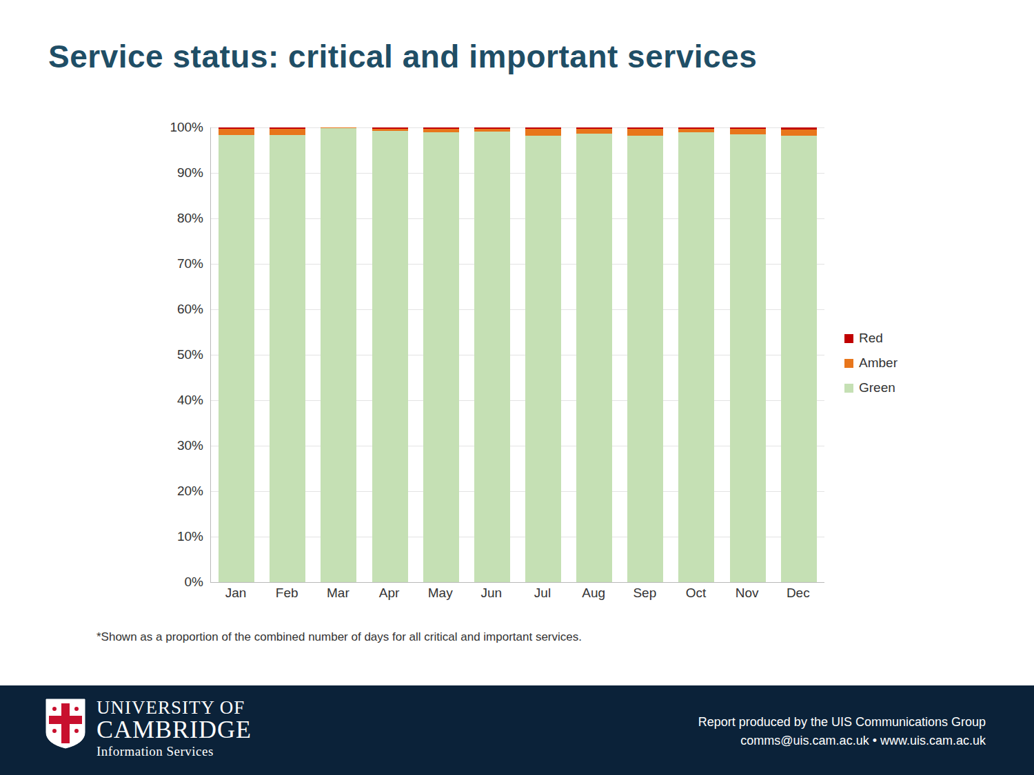Service status: critical and important services
Percentage of combined service days*
100% 90% 80% 70% 60% 50% 40% 30% 20% 10% 0%
Jan Feb Mar Apr May Jun Jul Aug Sep Oct Nov Dec
Red
Amber
Green
*Shown as a proportion of the combined number of days for all critical and important services.
UNIVERSITY OF
CAMBRIDGE
Information Services
Report produced by the UIS Communications Group
comms@uis.cam.ac.uk • www.uis.cam.ac.uk